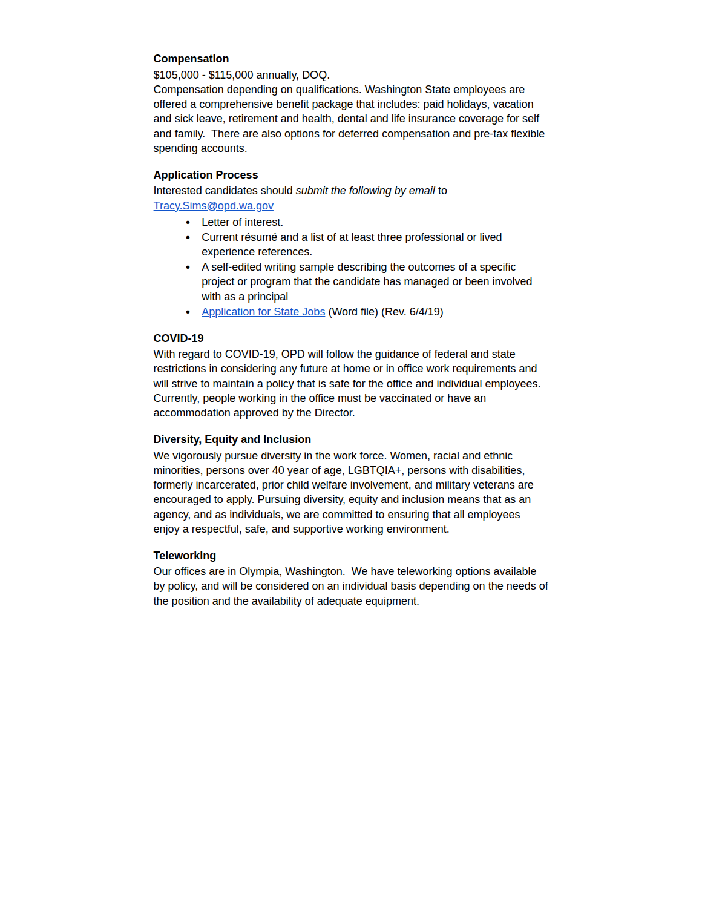Compensation
$105,000 - $115,000 annually, DOQ.
Compensation depending on qualifications. Washington State employees are offered a comprehensive benefit package that includes: paid holidays, vacation and sick leave, retirement and health, dental and life insurance coverage for self and family. There are also options for deferred compensation and pre-tax flexible spending accounts.
Application Process
Interested candidates should submit the following by email to Tracy.Sims@opd.wa.gov
Letter of interest.
Current résumé and a list of at least three professional or lived experience references.
A self-edited writing sample describing the outcomes of a specific project or program that the candidate has managed or been involved with as a principal
Application for State Jobs (Word file) (Rev. 6/4/19)
COVID-19
With regard to COVID-19, OPD will follow the guidance of federal and state restrictions in considering any future at home or in office work requirements and will strive to maintain a policy that is safe for the office and individual employees. Currently, people working in the office must be vaccinated or have an accommodation approved by the Director.
Diversity, Equity and Inclusion
We vigorously pursue diversity in the work force. Women, racial and ethnic minorities, persons over 40 year of age, LGBTQIA+, persons with disabilities, formerly incarcerated, prior child welfare involvement, and military veterans are encouraged to apply. Pursuing diversity, equity and inclusion means that as an agency, and as individuals, we are committed to ensuring that all employees enjoy a respectful, safe, and supportive working environment.
Teleworking
Our offices are in Olympia, Washington. We have teleworking options available by policy, and will be considered on an individual basis depending on the needs of the position and the availability of adequate equipment.